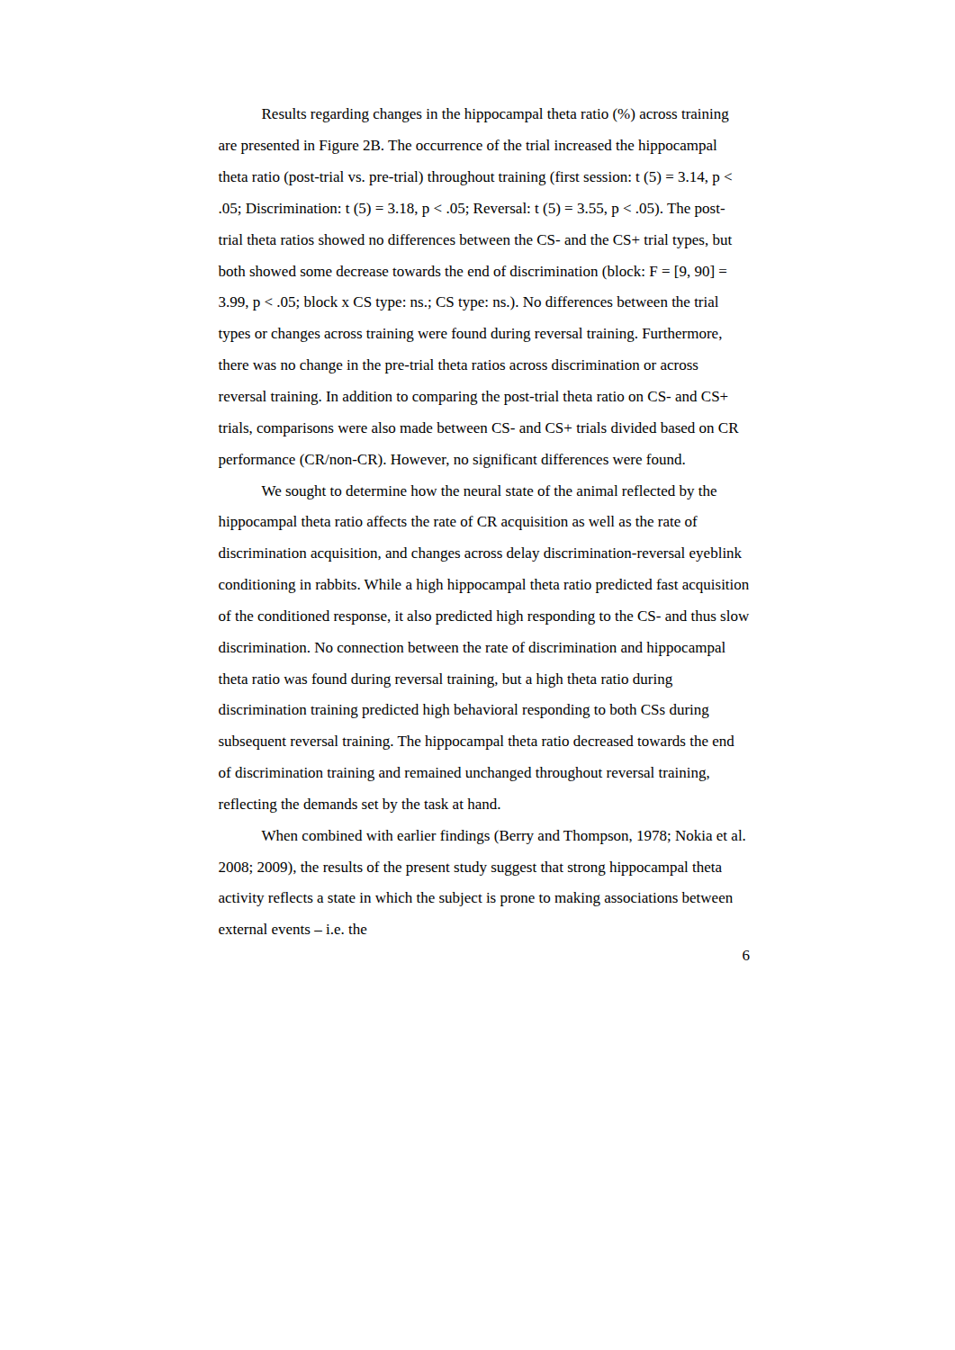Results regarding changes in the hippocampal theta ratio (%) across training are presented in Figure 2B. The occurrence of the trial increased the hippocampal theta ratio (post-trial vs. pre-trial) throughout training (first session: t (5) = 3.14, p < .05; Discrimination: t (5) = 3.18, p < .05; Reversal: t (5) = 3.55, p < .05). The post-trial theta ratios showed no differences between the CS- and the CS+ trial types, but both showed some decrease towards the end of discrimination (block: F = [9, 90] = 3.99, p < .05; block x CS type: ns.; CS type: ns.). No differences between the trial types or changes across training were found during reversal training. Furthermore, there was no change in the pre-trial theta ratios across discrimination or across reversal training. In addition to comparing the post-trial theta ratio on CS- and CS+ trials, comparisons were also made between CS- and CS+ trials divided based on CR performance (CR/non-CR). However, no significant differences were found.
We sought to determine how the neural state of the animal reflected by the hippocampal theta ratio affects the rate of CR acquisition as well as the rate of discrimination acquisition, and changes across delay discrimination-reversal eyeblink conditioning in rabbits. While a high hippocampal theta ratio predicted fast acquisition of the conditioned response, it also predicted high responding to the CS- and thus slow discrimination. No connection between the rate of discrimination and hippocampal theta ratio was found during reversal training, but a high theta ratio during discrimination training predicted high behavioral responding to both CSs during subsequent reversal training. The hippocampal theta ratio decreased towards the end of discrimination training and remained unchanged throughout reversal training, reflecting the demands set by the task at hand.
When combined with earlier findings (Berry and Thompson, 1978; Nokia et al. 2008; 2009), the results of the present study suggest that strong hippocampal theta activity reflects a state in which the subject is prone to making associations between external events – i.e. the
6